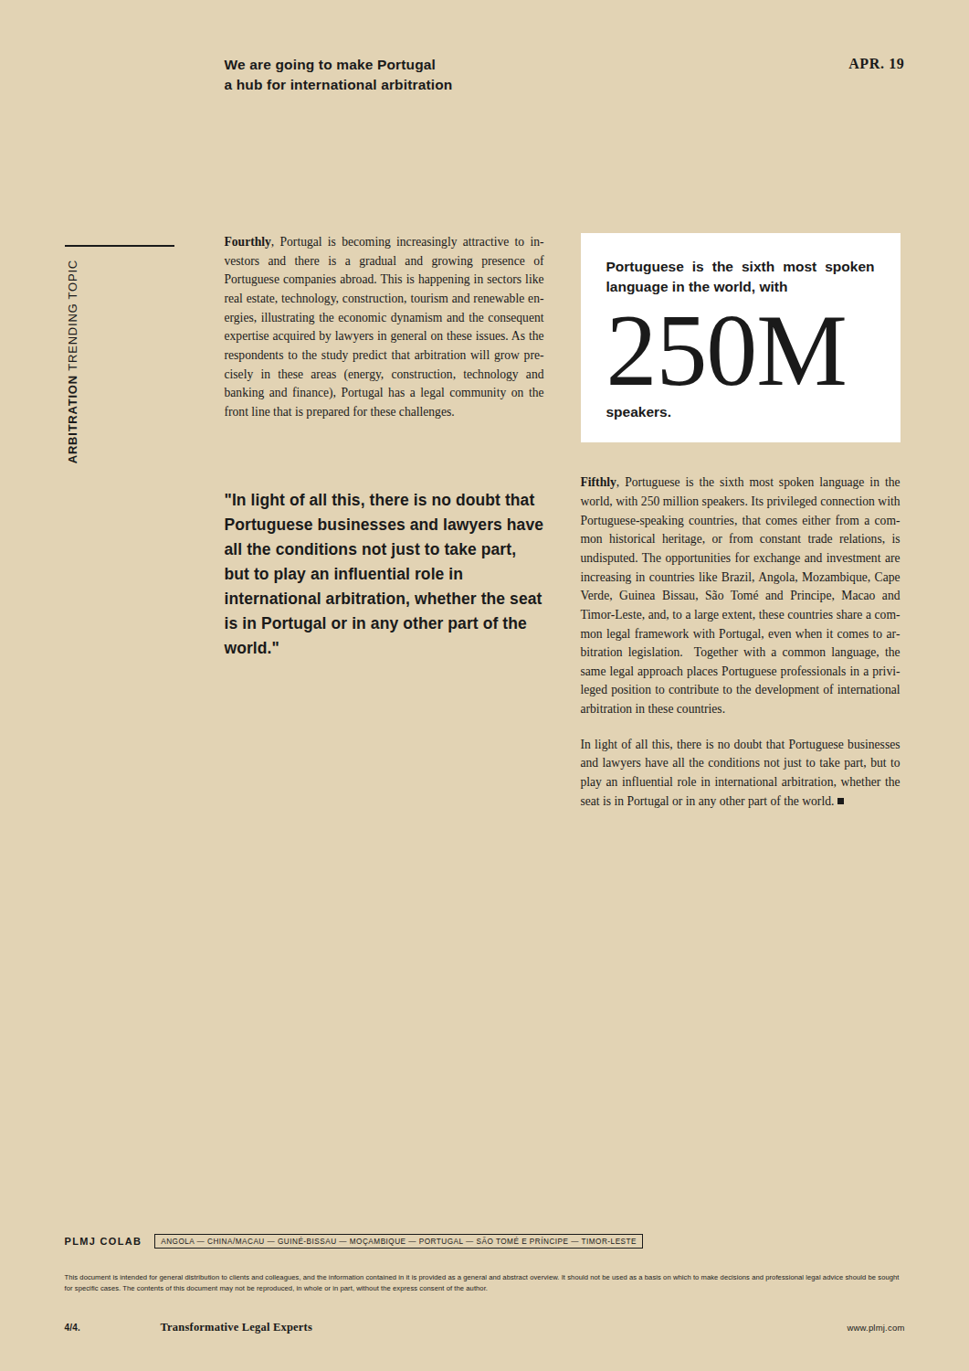We are going to make Portugal
a hub for international arbitration
APR. 19
ARBITRATION TRENDING TOPIC
Fourthly, Portugal is becoming increasingly attractive to investors and there is a gradual and growing presence of Portuguese companies abroad. This is happening in sectors like real estate, technology, construction, tourism and renewable energies, illustrating the economic dynamism and the consequent expertise acquired by lawyers in general on these issues. As the respondents to the study predict that arbitration will grow precisely in these areas (energy, construction, technology and banking and finance), Portugal has a legal community on the front line that is prepared for these challenges.
"In light of all this, there is no doubt that Portuguese businesses and lawyers have all the conditions not just to take part, but to play an influential role in international arbitration, whether the seat is in Portugal or in any other part of the world."
Portuguese is the sixth most spoken language in the world, with
250M
speakers.
Fifthly, Portuguese is the sixth most spoken language in the world, with 250 million speakers. Its privileged connection with Portuguese-speaking countries, that comes either from a common historical heritage, or from constant trade relations, is undisputed. The opportunities for exchange and investment are increasing in countries like Brazil, Angola, Mozambique, Cape Verde, Guinea Bissau, São Tomé and Principe, Macao and Timor-Leste, and, to a large extent, these countries share a common legal framework with Portugal, even when it comes to arbitration legislation. Together with a common language, the same legal approach places Portuguese professionals in a privileged position to contribute to the development of international arbitration in these countries.
In light of all this, there is no doubt that Portuguese businesses and lawyers have all the conditions not just to take part, but to play an influential role in international arbitration, whether the seat is in Portugal or in any other part of the world.
PLMJ COLAB
ANGOLA — CHINA/MACAU — GUINÉ-BISSAU — MOÇAMBIQUE — PORTUGAL — SÃO TOMÉ E PRÍNCIPE — TIMOR-LESTE
This document is intended for general distribution to clients and colleagues, and the information contained in it is provided as a general and abstract overview. It should not be used as a basis on which to make decisions and professional legal advice should be sought for specific cases. The contents of this document may not be reproduced, in whole or in part, without the express consent of the author.
4/4.
Transformative Legal Experts
www.plmj.com